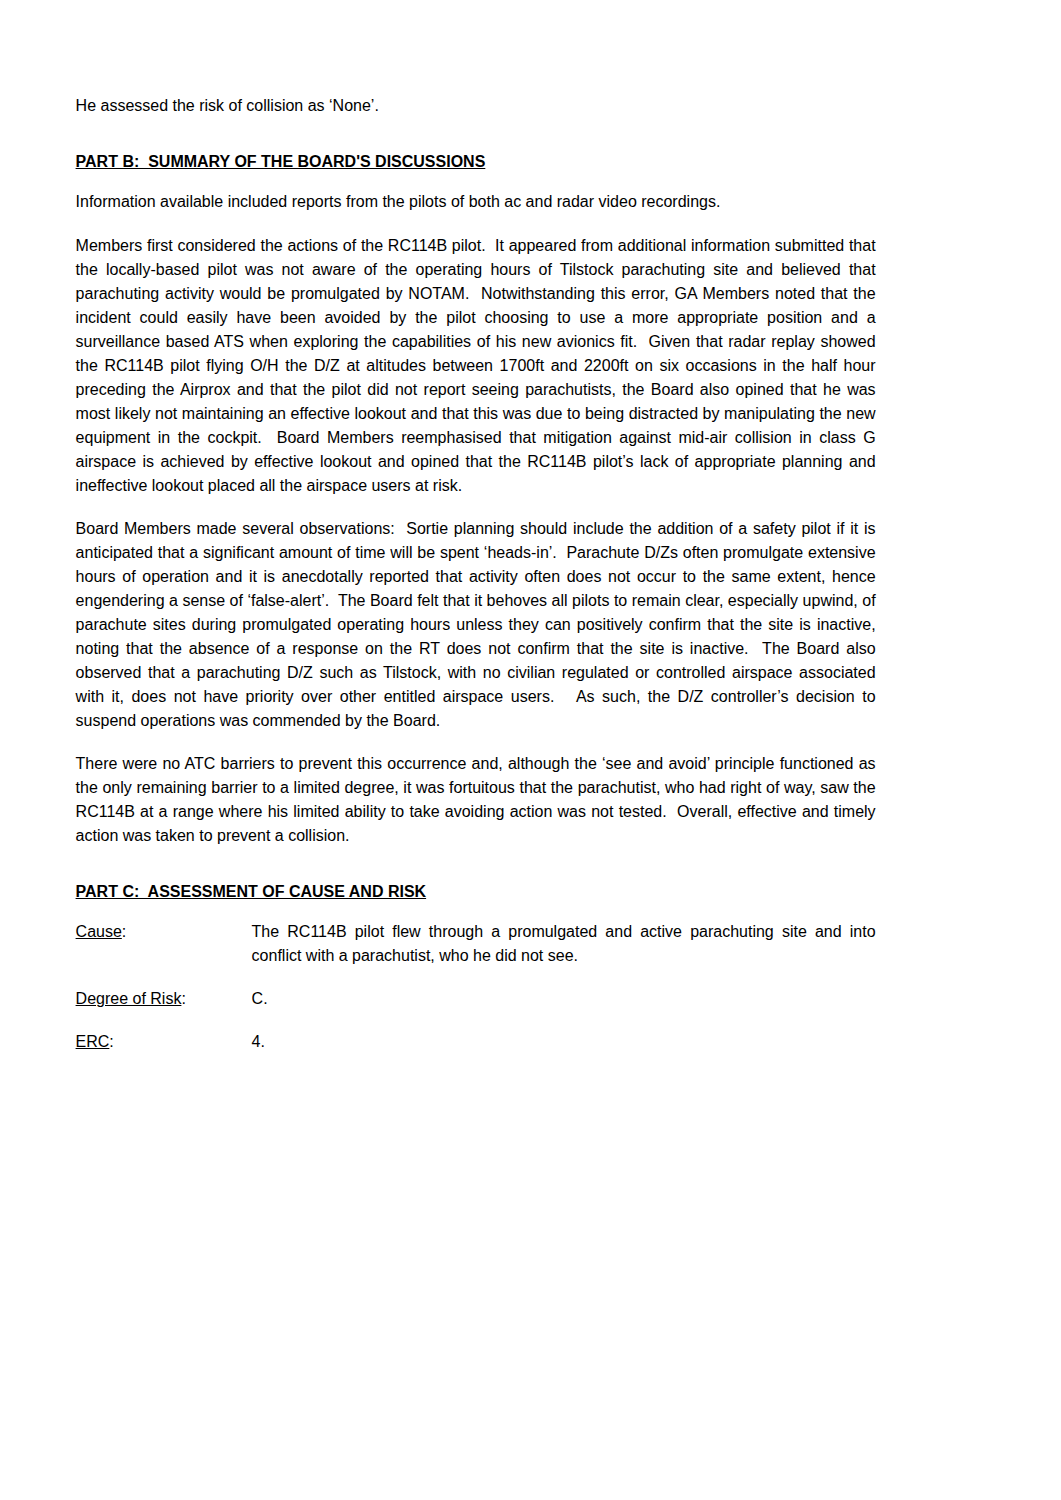He assessed the risk of collision as ‘None’.
PART B: SUMMARY OF THE BOARD'S DISCUSSIONS
Information available included reports from the pilots of both ac and radar video recordings.
Members first considered the actions of the RC114B pilot. It appeared from additional information submitted that the locally-based pilot was not aware of the operating hours of Tilstock parachuting site and believed that parachuting activity would be promulgated by NOTAM. Notwithstanding this error, GA Members noted that the incident could easily have been avoided by the pilot choosing to use a more appropriate position and a surveillance based ATS when exploring the capabilities of his new avionics fit. Given that radar replay showed the RC114B pilot flying O/H the D/Z at altitudes between 1700ft and 2200ft on six occasions in the half hour preceding the Airprox and that the pilot did not report seeing parachutists, the Board also opined that he was most likely not maintaining an effective lookout and that this was due to being distracted by manipulating the new equipment in the cockpit. Board Members reemphasised that mitigation against mid-air collision in class G airspace is achieved by effective lookout and opined that the RC114B pilot’s lack of appropriate planning and ineffective lookout placed all the airspace users at risk.
Board Members made several observations: Sortie planning should include the addition of a safety pilot if it is anticipated that a significant amount of time will be spent ‘heads-in’. Parachute D/Zs often promulgate extensive hours of operation and it is anecdotally reported that activity often does not occur to the same extent, hence engendering a sense of ‘false-alert’. The Board felt that it behoves all pilots to remain clear, especially upwind, of parachute sites during promulgated operating hours unless they can positively confirm that the site is inactive, noting that the absence of a response on the RT does not confirm that the site is inactive. The Board also observed that a parachuting D/Z such as Tilstock, with no civilian regulated or controlled airspace associated with it, does not have priority over other entitled airspace users. As such, the D/Z controller’s decision to suspend operations was commended by the Board.
There were no ATC barriers to prevent this occurrence and, although the ‘see and avoid’ principle functioned as the only remaining barrier to a limited degree, it was fortuitous that the parachutist, who had right of way, saw the RC114B at a range where his limited ability to take avoiding action was not tested. Overall, effective and timely action was taken to prevent a collision.
PART C: ASSESSMENT OF CAUSE AND RISK
| Cause : | The RC114B pilot flew through a promulgated and active parachuting site and into conflict with a parachutist, who he did not see. |
| Degree of Risk : | C. |
| ERC : | 4. |